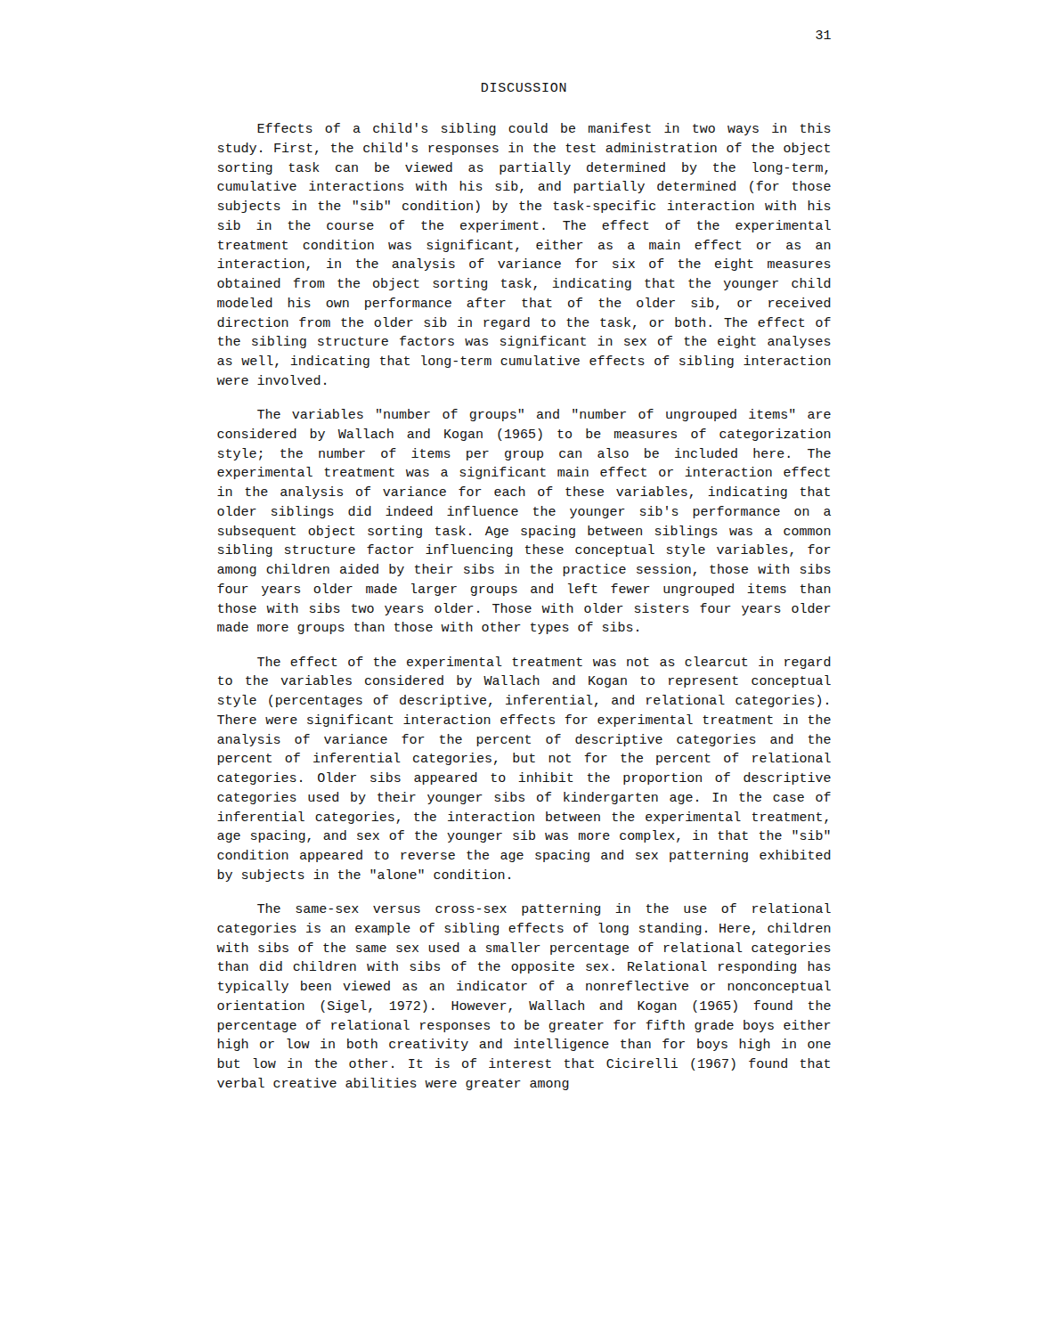31
DISCUSSION
Effects of a child's sibling could be manifest in two ways in this study. First, the child's responses in the test administration of the object sorting task can be viewed as partially determined by the long-term, cumulative interactions with his sib, and partially determined (for those subjects in the "sib" condition) by the task-specific interaction with his sib in the course of the experiment. The effect of the experimental treatment condition was significant, either as a main effect or as an interaction, in the analysis of variance for six of the eight measures obtained from the object sorting task, indicating that the younger child modeled his own performance after that of the older sib, or received direction from the older sib in regard to the task, or both. The effect of the sibling structure factors was significant in sex of the eight analyses as well, indicating that long-term cumulative effects of sibling interaction were involved.
The variables "number of groups" and "number of ungrouped items" are considered by Wallach and Kogan (1965) to be measures of categorization style; the number of items per group can also be included here. The experimental treatment was a significant main effect or interaction effect in the analysis of variance for each of these variables, indicating that older siblings did indeed influence the younger sib's performance on a subsequent object sorting task. Age spacing between siblings was a common sibling structure factor influencing these conceptual style variables, for among children aided by their sibs in the practice session, those with sibs four years older made larger groups and left fewer ungrouped items than those with sibs two years older. Those with older sisters four years older made more groups than those with other types of sibs.
The effect of the experimental treatment was not as clearcut in regard to the variables considered by Wallach and Kogan to represent conceptual style (percentages of descriptive, inferential, and relational categories). There were significant interaction effects for experimental treatment in the analysis of variance for the percent of descriptive categories and the percent of inferential categories, but not for the percent of relational categories. Older sibs appeared to inhibit the proportion of descriptive categories used by their younger sibs of kindergarten age. In the case of inferential categories, the interaction between the experimental treatment, age spacing, and sex of the younger sib was more complex, in that the "sib" condition appeared to reverse the age spacing and sex patterning exhibited by subjects in the "alone" condition.
The same-sex versus cross-sex patterning in the use of relational categories is an example of sibling effects of long standing. Here, children with sibs of the same sex used a smaller percentage of relational categories than did children with sibs of the opposite sex. Relational responding has typically been viewed as an indicator of a nonreflective or nonconceptual orientation (Sigel, 1972). However, Wallach and Kogan (1965) found the percentage of relational responses to be greater for fifth grade boys either high or low in both creativity and intelligence than for boys high in one but low in the other. It is of interest that Cicirelli (1967) found that verbal creative abilities were greater among